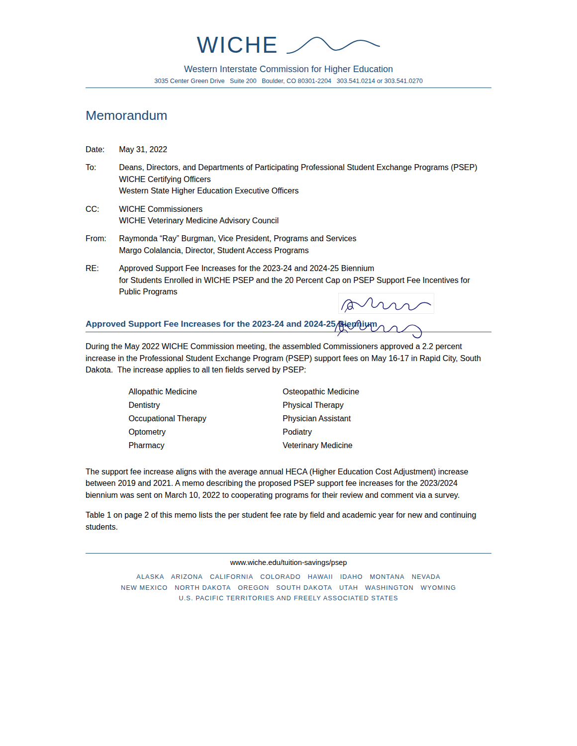WICHE
Western Interstate Commission for Higher Education
3035 Center Green Drive Suite 200 Boulder, CO 80301-2204 303.541.0214 or 303.541.0270
Memorandum
| Date: | May 31, 2022 |
| To: | Deans, Directors, and Departments of Participating Professional Student Exchange Programs (PSEP) WICHE Certifying Officers Western State Higher Education Executive Officers |
| CC: | WICHE Commissioners WICHE Veterinary Medicine Advisory Council |
| From: | Raymonda “Ray” Burgman, Vice President, Programs and Services Margo Colalancia, Director, Student Access Programs |
| RE: | Approved Support Fee Increases for the 2023-24 and 2024-25 Biennium for Students Enrolled in WICHE PSEP and the 20 Percent Cap on PSEP Support Fee Incentives for Public Programs |
Approved Support Fee Increases for the 2023-24 and 2024-25 Biennium
During the May 2022 WICHE Commission meeting, the assembled Commissioners approved a 2.2 percent increase in the Professional Student Exchange Program (PSEP) support fees on May 16-17 in Rapid City, South Dakota. The increase applies to all ten fields served by PSEP:
| Allopathic Medicine | Osteopathic Medicine |
| Dentistry | Physical Therapy |
| Occupational Therapy | Physician Assistant |
| Optometry | Podiatry |
| Pharmacy | Veterinary Medicine |
The support fee increase aligns with the average annual HECA (Higher Education Cost Adjustment) increase between 2019 and 2021. A memo describing the proposed PSEP support fee increases for the 2023/2024 biennium was sent on March 10, 2022 to cooperating programs for their review and comment via a survey.
Table 1 on page 2 of this memo lists the per student fee rate by field and academic year for new and continuing students.
www.wiche.edu/tuition-savings/psep
ALASKA ARIZONA CALIFORNIA COLORADO HAWAII IDAHO MONTANA NEVADA
NEW MEXICO NORTH DAKOTA OREGON SOUTH DAKOTA UTAH WASHINGTON WYOMING
U.S. PACIFIC TERRITORIES AND FREELY ASSOCIATED STATES